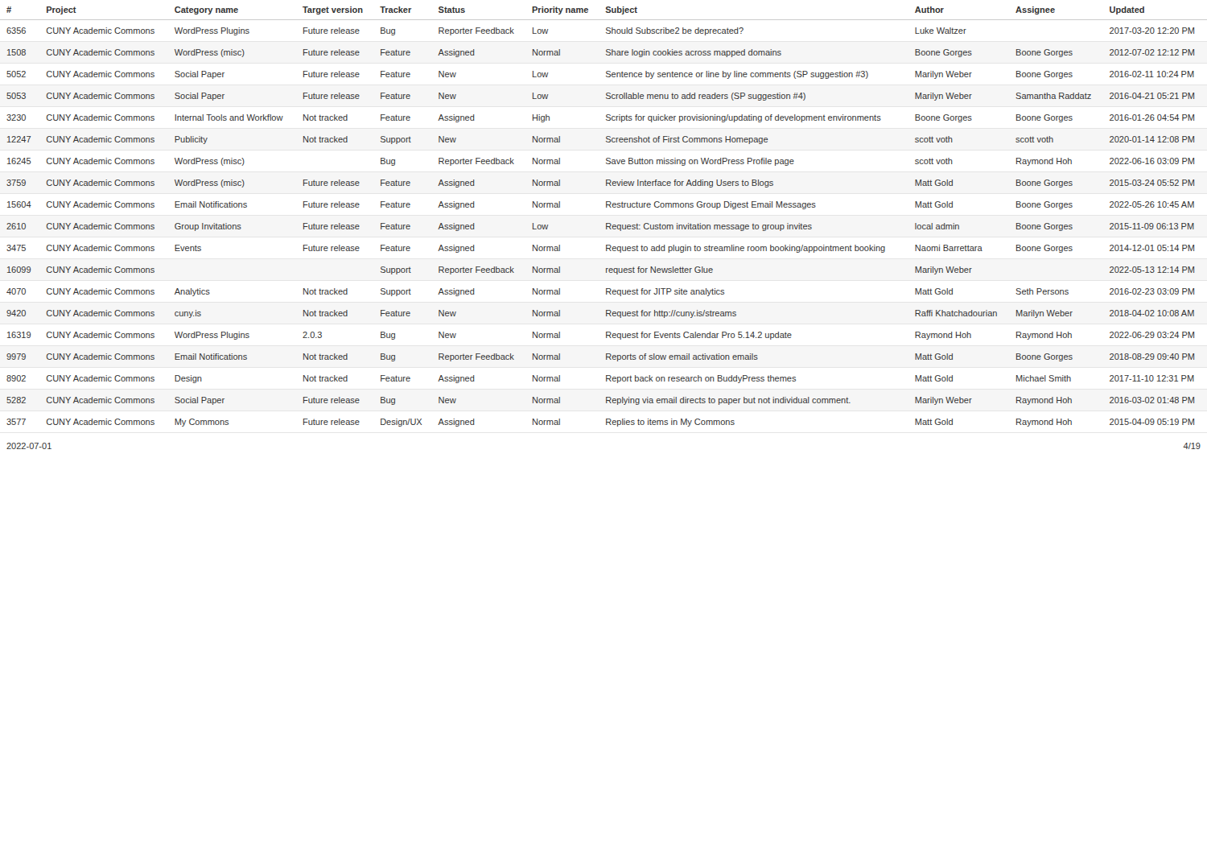| # | Project | Category name | Target version | Tracker | Status | Priority name | Subject | Author | Assignee | Updated |
| --- | --- | --- | --- | --- | --- | --- | --- | --- | --- | --- |
| 6356 | CUNY Academic Commons | WordPress Plugins | Future release | Bug | Reporter Feedback | Low | Should Subscribe2 be deprecated? | Luke Waltzer | | 2017-03-20 12:20 PM |
| 1508 | CUNY Academic Commons | WordPress (misc) | Future release | Feature | Assigned | Normal | Share login cookies across mapped domains | Boone Gorges | Boone Gorges | 2012-07-02 12:12 PM |
| 5052 | CUNY Academic Commons | Social Paper | Future release | Feature | New | Low | Sentence by sentence or line by line comments (SP suggestion #3) | Marilyn Weber | Boone Gorges | 2016-02-11 10:24 PM |
| 5053 | CUNY Academic Commons | Social Paper | Future release | Feature | New | Low | Scrollable menu to add readers (SP suggestion #4) | Marilyn Weber | Samantha Raddatz | 2016-04-21 05:21 PM |
| 3230 | CUNY Academic Commons | Internal Tools and Workflow | Not tracked | Feature | Assigned | High | Scripts for quicker provisioning/updating of development environments | Boone Gorges | Boone Gorges | 2016-01-26 04:54 PM |
| 12247 | CUNY Academic Commons | Publicity | Not tracked | Support | New | Normal | Screenshot of First Commons Homepage | scott voth | scott voth | 2020-01-14 12:08 PM |
| 16245 | CUNY Academic Commons | WordPress (misc) | | Bug | Reporter Feedback | Normal | Save Button missing on WordPress Profile page | scott voth | Raymond Hoh | 2022-06-16 03:09 PM |
| 3759 | CUNY Academic Commons | WordPress (misc) | Future release | Feature | Assigned | Normal | Review Interface for Adding Users to Blogs | Matt Gold | Boone Gorges | 2015-03-24 05:52 PM |
| 15604 | CUNY Academic Commons | Email Notifications | Future release | Feature | Assigned | Normal | Restructure Commons Group Digest Email Messages | Matt Gold | Boone Gorges | 2022-05-26 10:45 AM |
| 2610 | CUNY Academic Commons | Group Invitations | Future release | Feature | Assigned | Low | Request: Custom invitation message to group invites | local admin | Boone Gorges | 2015-11-09 06:13 PM |
| 3475 | CUNY Academic Commons | Events | Future release | Feature | Assigned | Normal | Request to add plugin to streamline room booking/appointment booking | Naomi Barrettara | Boone Gorges | 2014-12-01 05:14 PM |
| 16099 | CUNY Academic Commons | | | Support | Reporter Feedback | Normal | request for Newsletter Glue | Marilyn Weber | | 2022-05-13 12:14 PM |
| 4070 | CUNY Academic Commons | Analytics | Not tracked | Support | Assigned | Normal | Request for JITP site analytics | Matt Gold | Seth Persons | 2016-02-23 03:09 PM |
| 9420 | CUNY Academic Commons | cuny.is | Not tracked | Feature | New | Normal | Request for http://cuny.is/streams | Raffi Khatchadourian | Marilyn Weber | 2018-04-02 10:08 AM |
| 16319 | CUNY Academic Commons | WordPress Plugins | 2.0.3 | Bug | New | Normal | Request for Events Calendar Pro 5.14.2 update | Raymond Hoh | Raymond Hoh | 2022-06-29 03:24 PM |
| 9979 | CUNY Academic Commons | Email Notifications | Not tracked | Bug | Reporter Feedback | Normal | Reports of slow email activation emails | Matt Gold | Boone Gorges | 2018-08-29 09:40 PM |
| 8902 | CUNY Academic Commons | Design | Not tracked | Feature | Assigned | Normal | Report back on research on BuddyPress themes | Matt Gold | Michael Smith | 2017-11-10 12:31 PM |
| 5282 | CUNY Academic Commons | Social Paper | Future release | Bug | New | Normal | Replying via email directs to paper but not individual comment. | Marilyn Weber | Raymond Hoh | 2016-03-02 01:48 PM |
| 3577 | CUNY Academic Commons | My Commons | Future release | Design/UX | Assigned | Normal | Replies to items in My Commons | Matt Gold | Raymond Hoh | 2015-04-09 05:19 PM |
2022-07-01 4/19